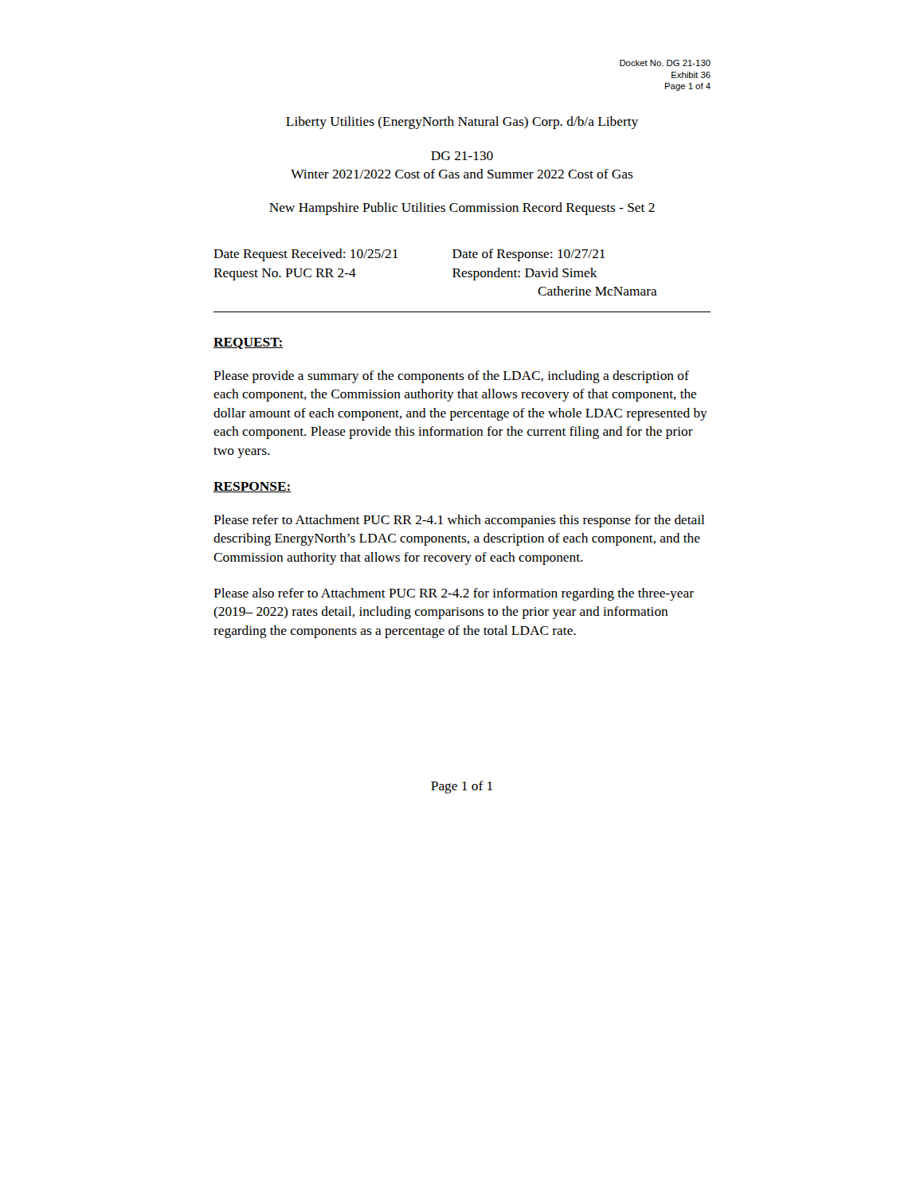Docket No. DG 21-130
Exhibit 36
Page 1 of 4
Liberty Utilities (EnergyNorth Natural Gas) Corp. d/b/a Liberty
DG 21-130
Winter 2021/2022 Cost of Gas and Summer 2022 Cost of Gas
New Hampshire Public Utilities Commission Record Requests - Set 2
Date Request Received: 10/25/21
Date of Response: 10/27/21
Request No. PUC RR 2-4
Respondent: David Simek Catherine McNamara
REQUEST:
Please provide a summary of the components of the LDAC, including a description of each component, the Commission authority that allows recovery of that component, the dollar amount of each component, and the percentage of the whole LDAC represented by each component. Please provide this information for the current filing and for the prior two years.
RESPONSE:
Please refer to Attachment PUC RR 2-4.1 which accompanies this response for the detail describing EnergyNorth’s LDAC components, a description of each component, and the Commission authority that allows for recovery of each component.
Please also refer to Attachment PUC RR 2-4.2 for information regarding the three-year (2019– 2022) rates detail, including comparisons to the prior year and information regarding the components as a percentage of the total LDAC rate.
Page 1 of 1